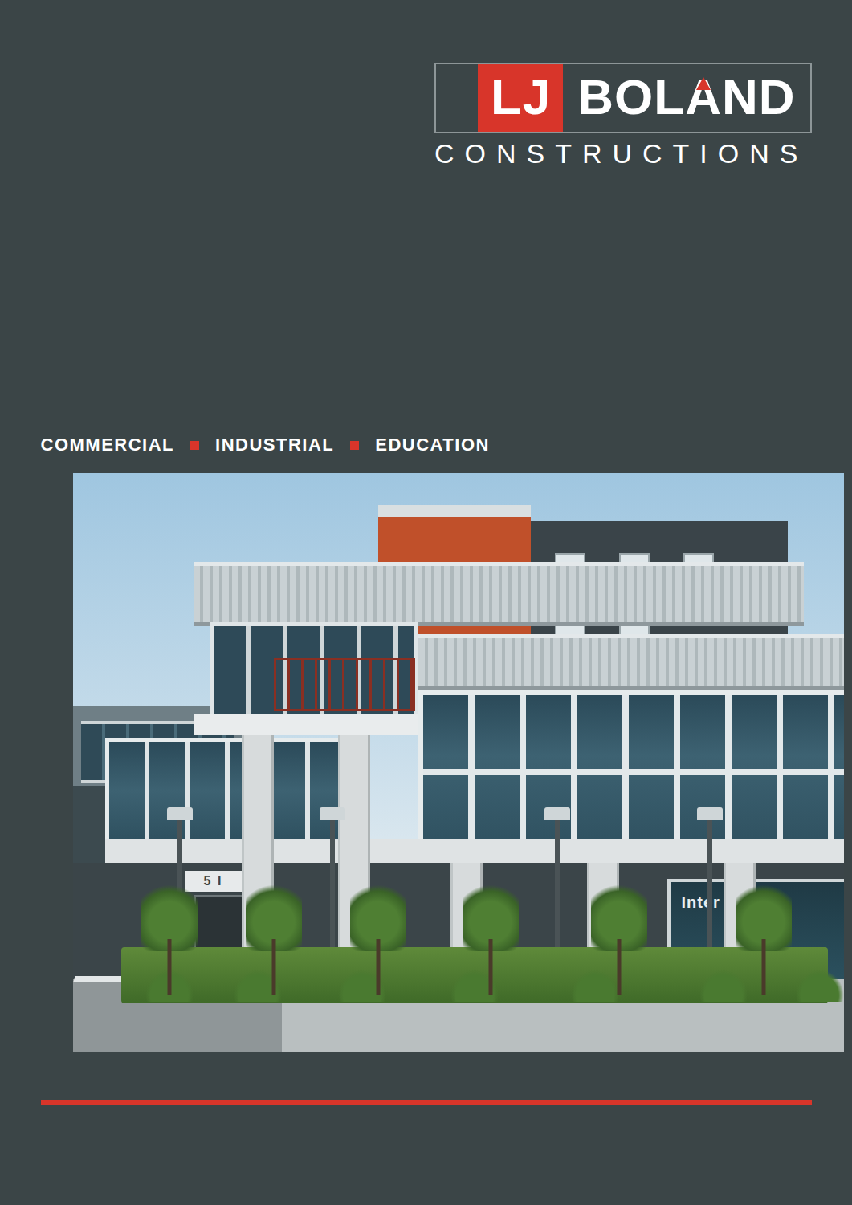LJ
BOLAND
CONSTRUCTIONS
COMMERCIAL INDUSTRIAL EDUCATION
5 I
Inter W
Building signage reads “5 I” and a tenancy sign reads “Inter W”.